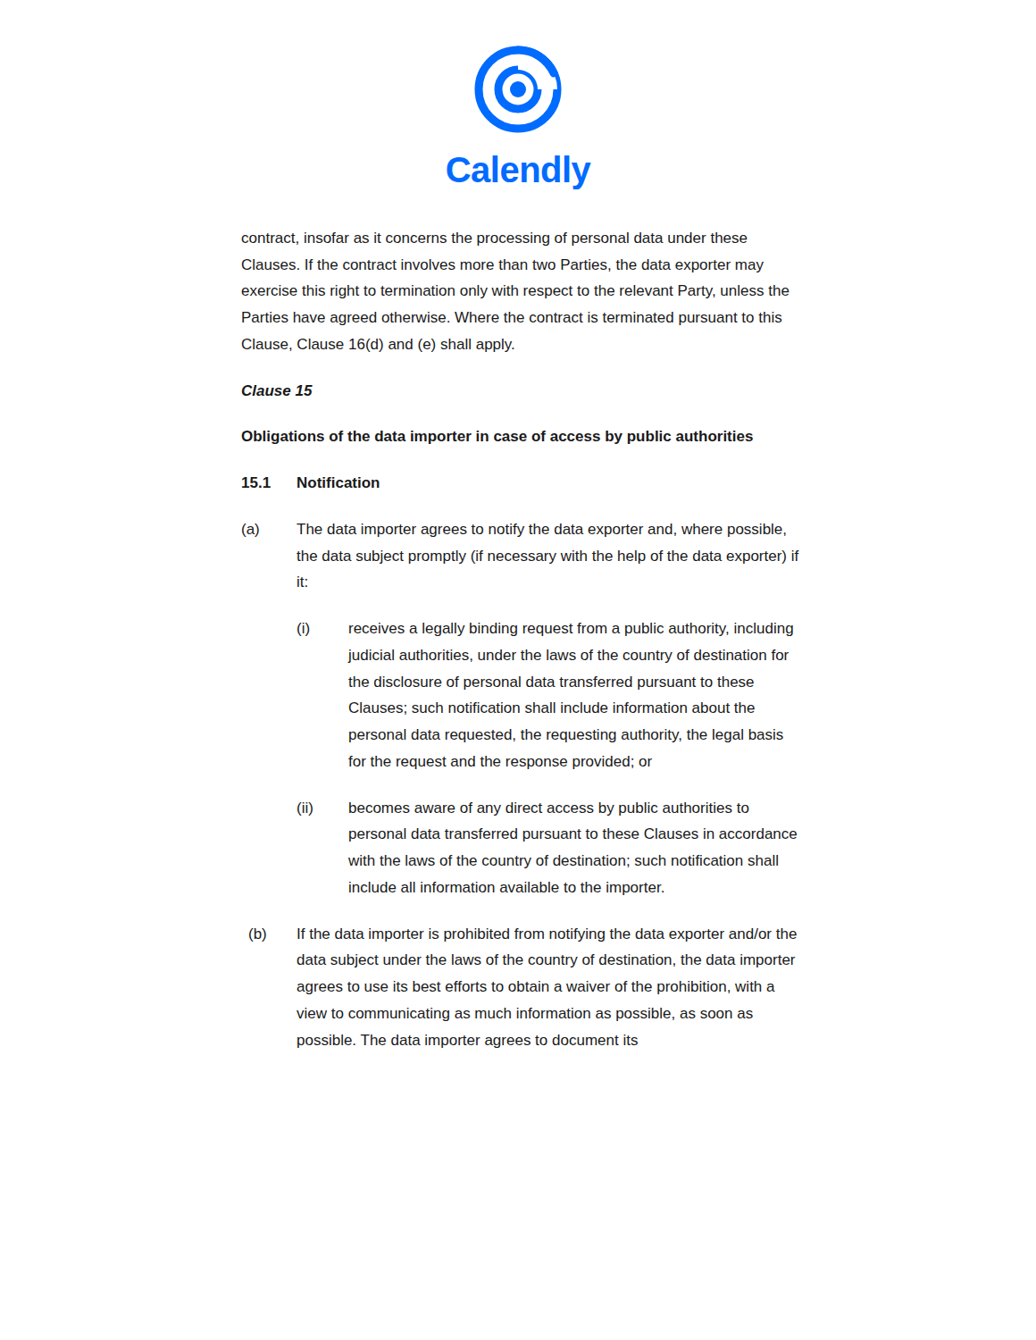Calendly
contract, insofar as it concerns the processing of personal data under these Clauses. If the contract involves more than two Parties, the data exporter may exercise this right to termination only with respect to the relevant Party, unless the Parties have agreed otherwise. Where the contract is terminated pursuant to this Clause, Clause 16(d) and (e) shall apply.
Clause 15
Obligations of the data importer in case of access by public authorities
15.1 Notification
(a) The data importer agrees to notify the data exporter and, where possible, the data subject promptly (if necessary with the help of the data exporter) if it:
(i) receives a legally binding request from a public authority, including judicial authorities, under the laws of the country of destination for the disclosure of personal data transferred pursuant to these Clauses; such notification shall include information about the personal data requested, the requesting authority, the legal basis for the request and the response provided; or
(ii) becomes aware of any direct access by public authorities to personal data transferred pursuant to these Clauses in accordance with the laws of the country of destination; such notification shall include all information available to the importer.
(b) If the data importer is prohibited from notifying the data exporter and/or the data subject under the laws of the country of destination, the data importer agrees to use its best efforts to obtain a waiver of the prohibition, with a view to communicating as much information as possible, as soon as possible. The data importer agrees to document its